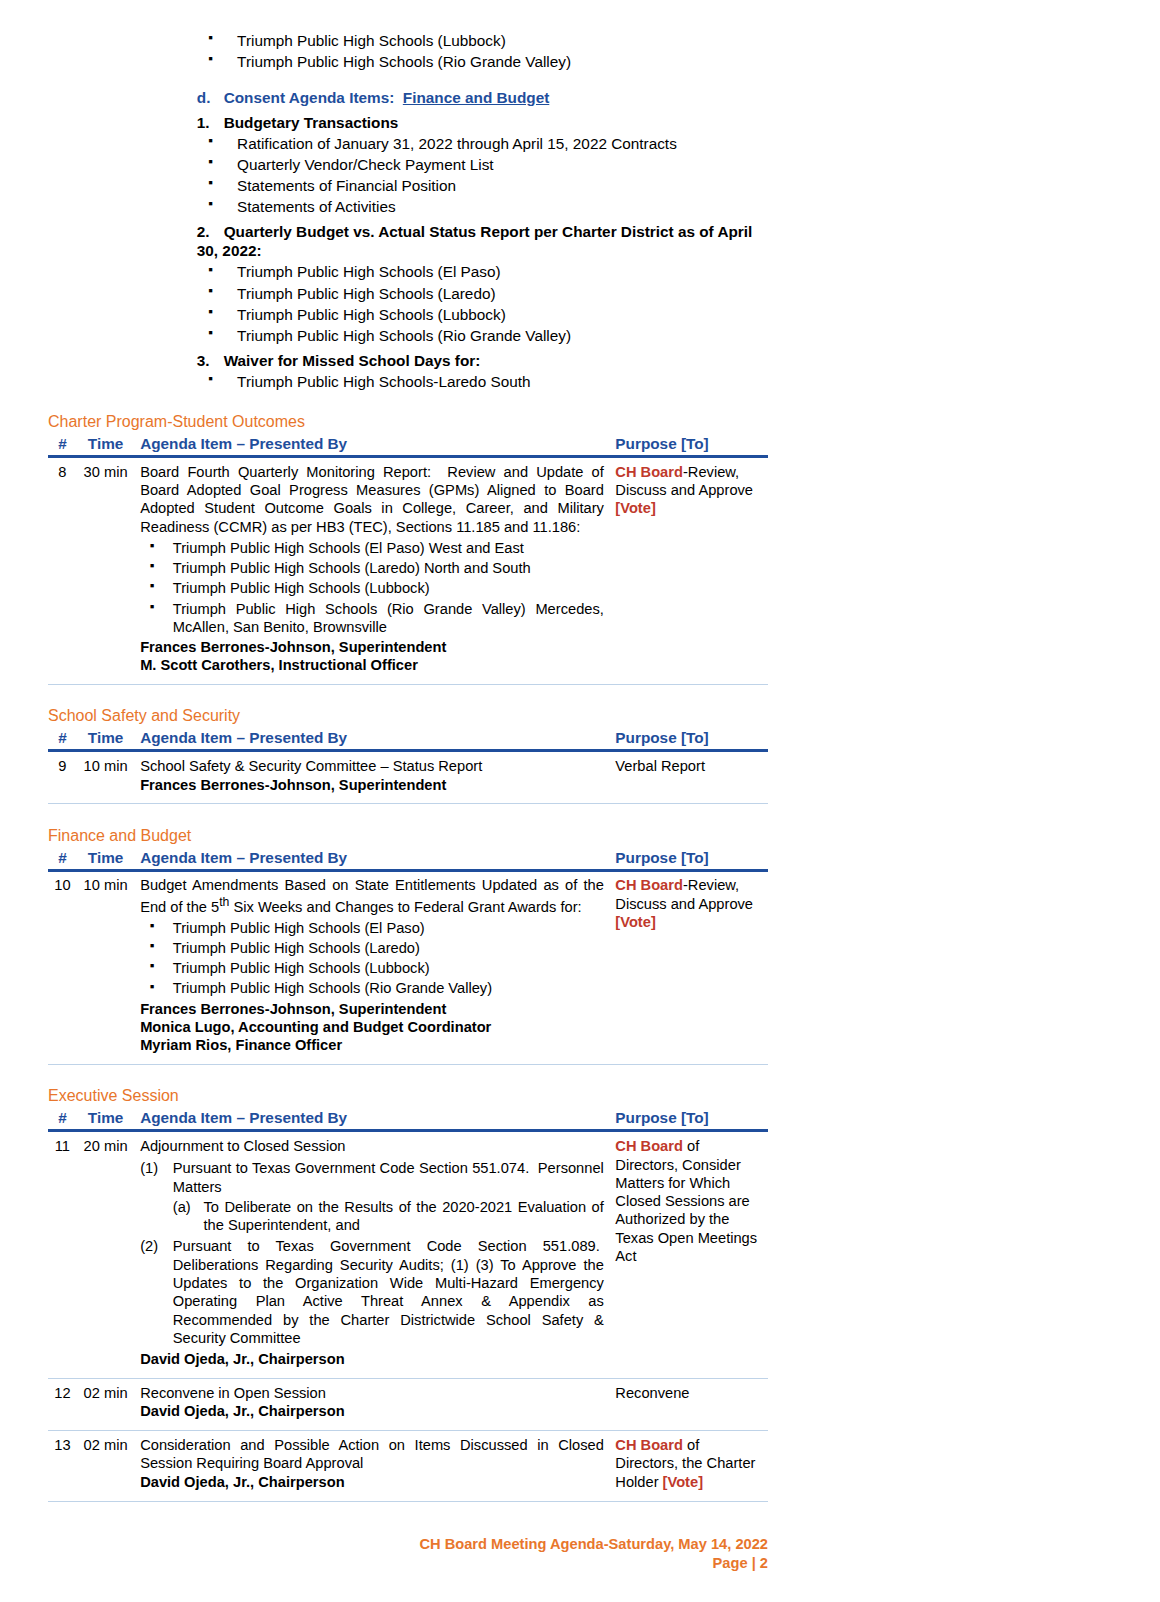Triumph Public High Schools (Lubbock)
Triumph Public High Schools (Rio Grande Valley)
d. Consent Agenda Items: Finance and Budget
1. Budgetary Transactions
Ratification of January 31, 2022 through April 15, 2022 Contracts
Quarterly Vendor/Check Payment List
Statements of Financial Position
Statements of Activities
2. Quarterly Budget vs. Actual Status Report per Charter District as of April 30, 2022:
Triumph Public High Schools (El Paso)
Triumph Public High Schools (Laredo)
Triumph Public High Schools (Lubbock)
Triumph Public High Schools (Rio Grande Valley)
3. Waiver for Missed School Days for:
Triumph Public High Schools-Laredo South
Charter Program-Student Outcomes
| # | Time | Agenda Item – Presented By | Purpose [To] |
| --- | --- | --- | --- |
| 8 | 30 min | Board Fourth Quarterly Monitoring Report: Review and Update of Board Adopted Goal Progress Measures (GPMs) Aligned to Board Adopted Student Outcome Goals in College, Career, and Military Readiness (CCMR) as per HB3 (TEC), Sections 11.185 and 11.186: Triumph Public High Schools (El Paso) West and East Triumph Public High Schools (Laredo) North and South Triumph Public High Schools (Lubbock) Triumph Public High Schools (Rio Grande Valley) Mercedes, McAllen, San Benito, Brownsville Frances Berrones-Johnson, Superintendent M. Scott Carothers, Instructional Officer | CH Board -Review, Discuss and Approve [Vote] |
School Safety and Security
| # | Time | Agenda Item – Presented By | Purpose [To] |
| --- | --- | --- | --- |
| 9 | 10 min | School Safety & Security Committee – Status Report Frances Berrones-Johnson, Superintendent | Verbal Report |
Finance and Budget
| # | Time | Agenda Item – Presented By | Purpose [To] |
| --- | --- | --- | --- |
| 10 | 10 min | Budget Amendments Based on State Entitlements Updated as of the End of the 5 th Six Weeks and Changes to Federal Grant Awards for: Triumph Public High Schools (El Paso) Triumph Public High Schools (Laredo) Triumph Public High Schools (Lubbock) Triumph Public High Schools (Rio Grande Valley) Frances Berrones-Johnson, Superintendent Monica Lugo, Accounting and Budget Coordinator Myriam Rios, Finance Officer | CH Board -Review, Discuss and Approve [Vote] |
Executive Session
| # | Time | Agenda Item – Presented By | Purpose [To] |
| --- | --- | --- | --- |
| 11 | 20 min | Adjournment to Closed Session (1) Pursuant to Texas Government Code Section 551.074. Personnel Matters (a) To Deliberate on the Results of the 2020-2021 Evaluation of the Superintendent, and (2) Pursuant to Texas Government Code Section 551.089. Deliberations Regarding Security Audits; (1) (3) To Approve the Updates to the Organization Wide Multi-Hazard Emergency Operating Plan Active Threat Annex & Appendix as Recommended by the Charter Districtwide School Safety & Security Committee David Ojeda, Jr., Chairperson | CH Board of Directors, Consider Matters for Which Closed Sessions are Authorized by the Texas Open Meetings Act |
| 12 | 02 min | Reconvene in Open Session David Ojeda, Jr., Chairperson | Reconvene |
| 13 | 02 min | Consideration and Possible Action on Items Discussed in Closed Session Requiring Board Approval David Ojeda, Jr., Chairperson | CH Board of Directors, the Charter Holder [Vote] |
CH Board Meeting Agenda-Saturday, May 14, 2022
Page | 2